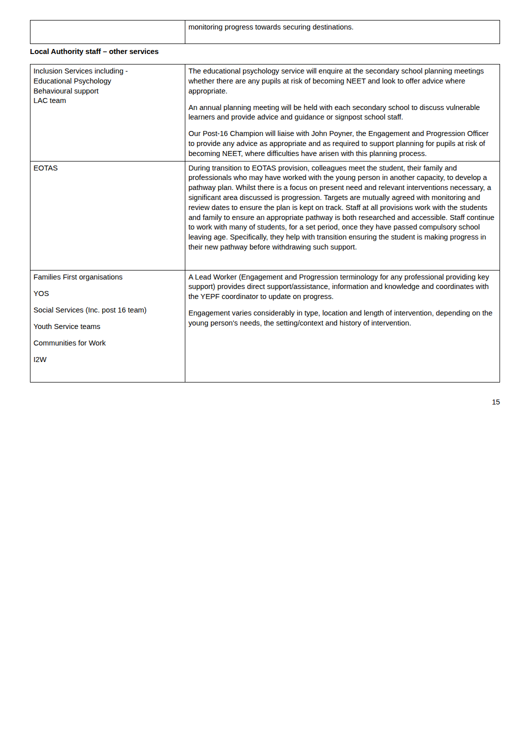| | monitoring progress towards securing destinations. |
Local Authority staff – other services
| Inclusion Services including - Educational Psychology Behavioural support LAC team | The educational psychology service will enquire at the secondary school planning meetings whether there are any pupils at risk of becoming NEET and look to offer advice where appropriate. An annual planning meeting will be held with each secondary school to discuss vulnerable learners and provide advice and guidance or signpost school staff. Our Post-16 Champion will liaise with John Poyner, the Engagement and Progression Officer to provide any advice as appropriate and as required to support planning for pupils at risk of becoming NEET, where difficulties have arisen with this planning process. |
| EOTAS | During transition to EOTAS provision, colleagues meet the student, their family and professionals who may have worked with the young person in another capacity, to develop a pathway plan. Whilst there is a focus on present need and relevant interventions necessary, a significant area discussed is progression. Targets are mutually agreed with monitoring and review dates to ensure the plan is kept on track. Staff at all provisions work with the students and family to ensure an appropriate pathway is both researched and accessible. Staff continue to work with many of students, for a set period, once they have passed compulsory school leaving age. Specifically, they help with transition ensuring the student is making progress in their new pathway before withdrawing such support. |
| Families First organisations YOS Social Services (Inc. post 16 team) Youth Service teams Communities for Work I2W | A Lead Worker (Engagement and Progression terminology for any professional providing key support) provides direct support/assistance, information and knowledge and coordinates with the YEPF coordinator to update on progress. Engagement varies considerably in type, location and length of intervention, depending on the young person's needs, the setting/context and history of intervention. |
15